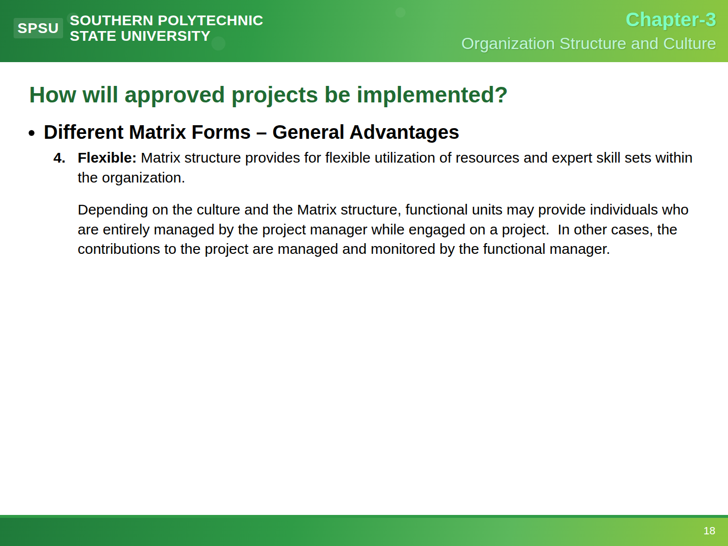SPSU
SOUTHERN POLYTECHNIC
STATE UNIVERSITY
Chapter-3
Organization Structure and Culture
How will approved projects be implemented?
Different Matrix Forms – General Advantages
Flexible: Matrix structure provides for flexible utilization of resources and expert skill sets within the organization.
Depending on the culture and the Matrix structure, functional units may provide individuals who are entirely managed by the project manager while engaged on a project. In other cases, the contributions to the project are managed and monitored by the functional manager.
18